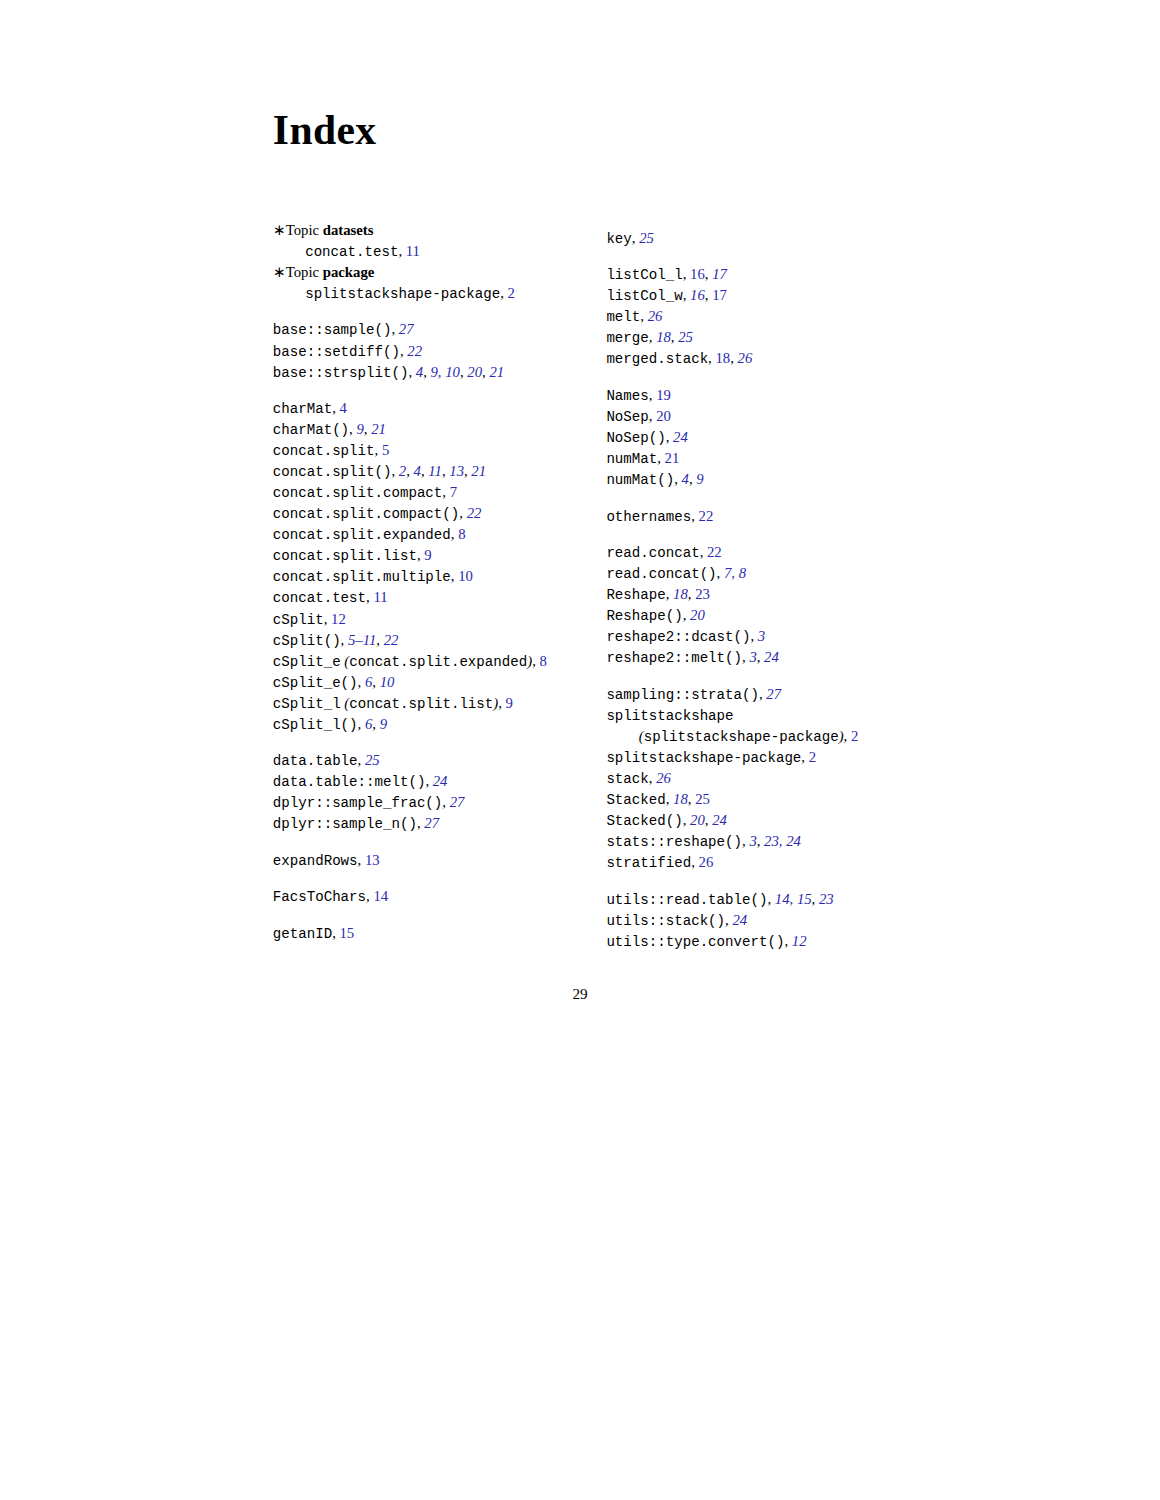Index
∗Topic datasets
concat.test, 11
∗Topic package
splitstackshape-package, 2
base::sample(), 27
base::setdiff(), 22
base::strsplit(), 4, 9, 10, 20, 21
charMat, 4
charMat(), 9, 21
concat.split, 5
concat.split(), 2, 4, 11, 13, 21
concat.split.compact, 7
concat.split.compact(), 22
concat.split.expanded, 8
concat.split.list, 9
concat.split.multiple, 10
concat.test, 11
cSplit, 12
cSplit(), 5–11, 22
cSplit_e (concat.split.expanded), 8
cSplit_e(), 6, 10
cSplit_l (concat.split.list), 9
cSplit_l(), 6, 9
data.table, 25
data.table::melt(), 24
dplyr::sample_frac(), 27
dplyr::sample_n(), 27
expandRows, 13
FacsToChars, 14
getanID, 15
key, 25
listCol_l, 16, 17
listCol_w, 16, 17
melt, 26
merge, 18, 25
merged.stack, 18, 26
Names, 19
NoSep, 20
NoSep(), 24
numMat, 21
numMat(), 4, 9
othernames, 22
read.concat, 22
read.concat(), 7, 8
Reshape, 18, 23
Reshape(), 20
reshape2::dcast(), 3
reshape2::melt(), 3, 24
sampling::strata(), 27
splitstackshape
(splitstackshape-package), 2
splitstackshape-package, 2
stack, 26
Stacked, 18, 25
Stacked(), 20, 24
stats::reshape(), 3, 23, 24
stratified, 26
utils::read.table(), 14, 15, 23
utils::stack(), 24
utils::type.convert(), 12
29